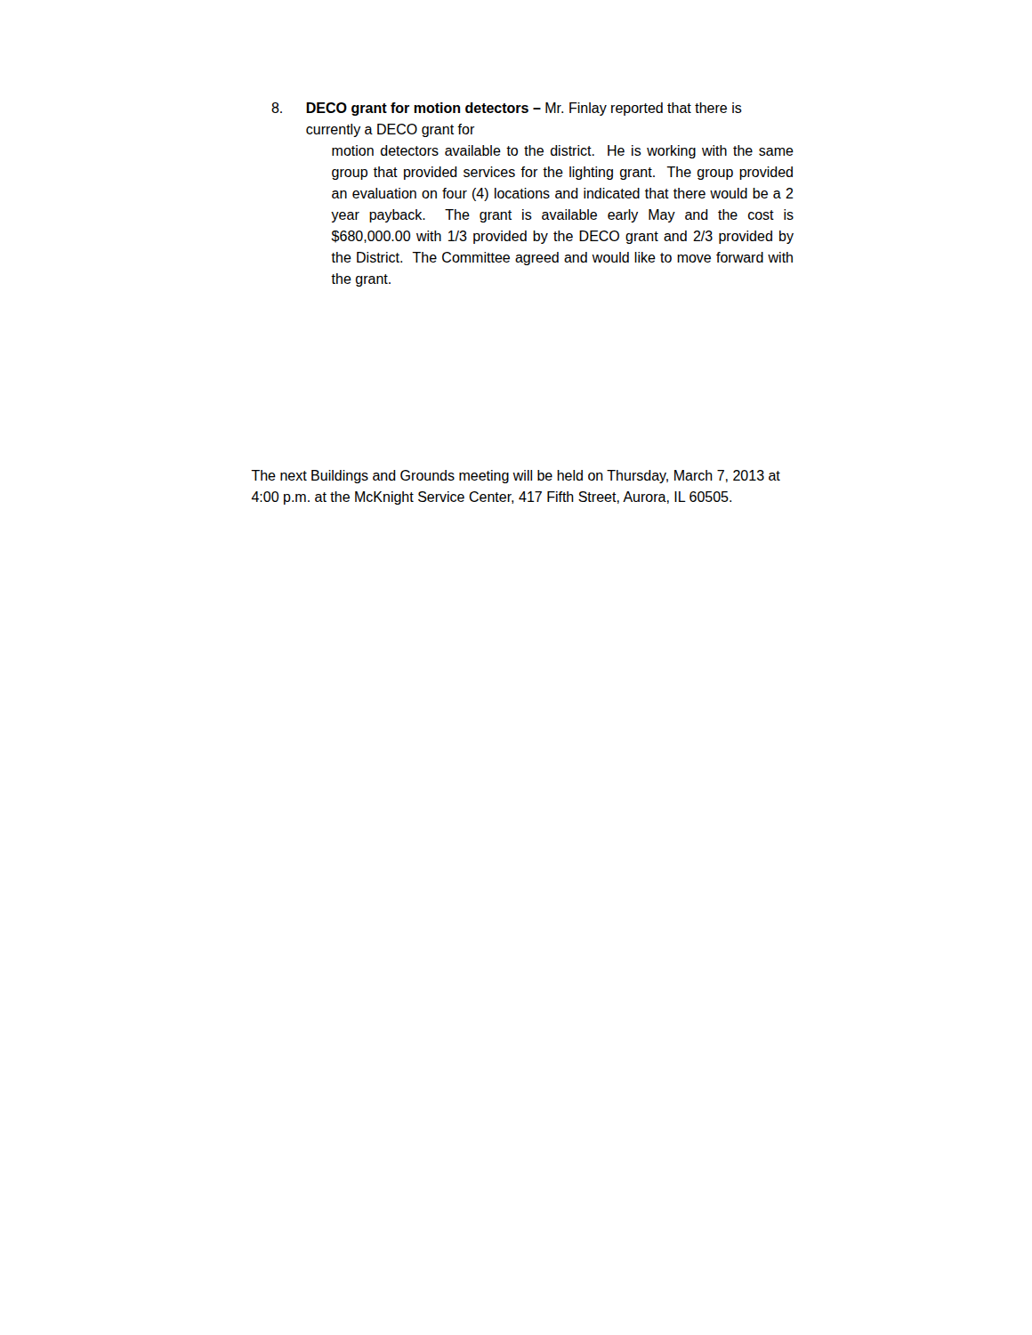DECO grant for motion detectors – Mr. Finlay reported that there is currently a DECO grant for motion detectors available to the district. He is working with the same group that provided services for the lighting grant. The group provided an evaluation on four (4) locations and indicated that there would be a 2 year payback. The grant is available early May and the cost is $680,000.00 with 1/3 provided by the DECO grant and 2/3 provided by the District. The Committee agreed and would like to move forward with the grant.
The next Buildings and Grounds meeting will be held on Thursday, March 7, 2013 at 4:00 p.m. at the McKnight Service Center, 417 Fifth Street, Aurora, IL 60505.